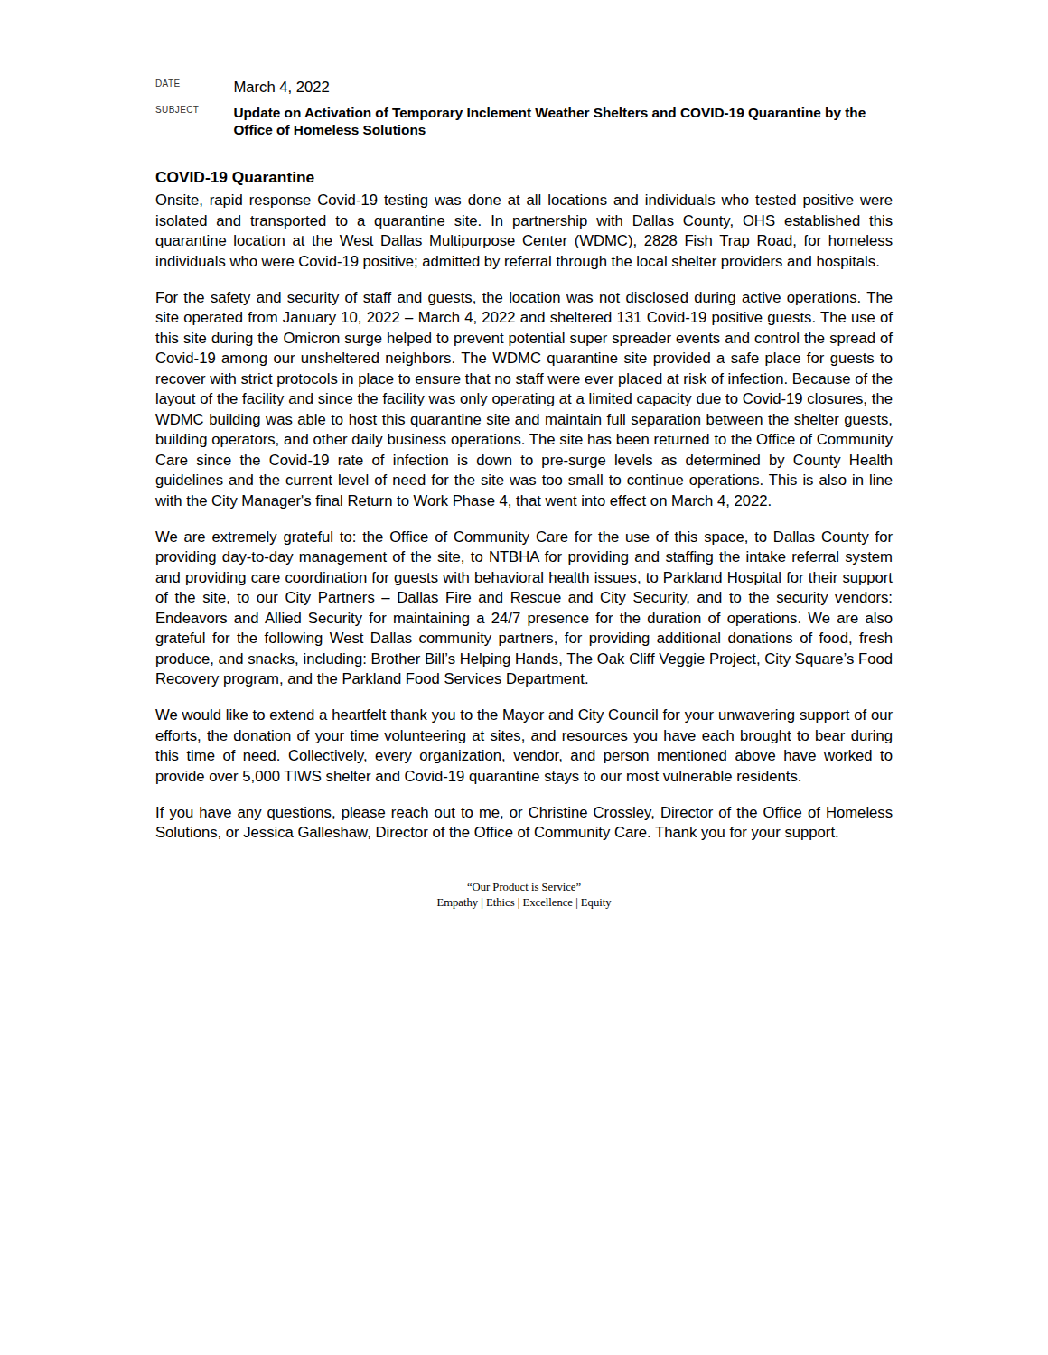| Date | March 4, 2022 |
| Subject | Update on Activation of Temporary Inclement Weather Shelters and COVID-19 Quarantine by the Office of Homeless Solutions |
COVID-19 Quarantine
Onsite, rapid response Covid-19 testing was done at all locations and individuals who tested positive were isolated and transported to a quarantine site. In partnership with Dallas County, OHS established this quarantine location at the West Dallas Multipurpose Center (WDMC), 2828 Fish Trap Road, for homeless individuals who were Covid-19 positive; admitted by referral through the local shelter providers and hospitals.
For the safety and security of staff and guests, the location was not disclosed during active operations. The site operated from January 10, 2022 – March 4, 2022 and sheltered 131 Covid-19 positive guests. The use of this site during the Omicron surge helped to prevent potential super spreader events and control the spread of Covid-19 among our unsheltered neighbors. The WDMC quarantine site provided a safe place for guests to recover with strict protocols in place to ensure that no staff were ever placed at risk of infection. Because of the layout of the facility and since the facility was only operating at a limited capacity due to Covid-19 closures, the WDMC building was able to host this quarantine site and maintain full separation between the shelter guests, building operators, and other daily business operations. The site has been returned to the Office of Community Care since the Covid-19 rate of infection is down to pre-surge levels as determined by County Health guidelines and the current level of need for the site was too small to continue operations. This is also in line with the City Manager's final Return to Work Phase 4, that went into effect on March 4, 2022.
We are extremely grateful to: the Office of Community Care for the use of this space, to Dallas County for providing day-to-day management of the site, to NTBHA for providing and staffing the intake referral system and providing care coordination for guests with behavioral health issues, to Parkland Hospital for their support of the site, to our City Partners – Dallas Fire and Rescue and City Security, and to the security vendors: Endeavors and Allied Security for maintaining a 24/7 presence for the duration of operations. We are also grateful for the following West Dallas community partners, for providing additional donations of food, fresh produce, and snacks, including: Brother Bill’s Helping Hands, The Oak Cliff Veggie Project, City Square’s Food Recovery program, and the Parkland Food Services Department.
We would like to extend a heartfelt thank you to the Mayor and City Council for your unwavering support of our efforts, the donation of your time volunteering at sites, and resources you have each brought to bear during this time of need. Collectively, every organization, vendor, and person mentioned above have worked to provide over 5,000 TIWS shelter and Covid-19 quarantine stays to our most vulnerable residents.
If you have any questions, please reach out to me, or Christine Crossley, Director of the Office of Homeless Solutions, or Jessica Galleshaw, Director of the Office of Community Care. Thank you for your support.
“Our Product is Service”
Empathy | Ethics | Excellence | Equity